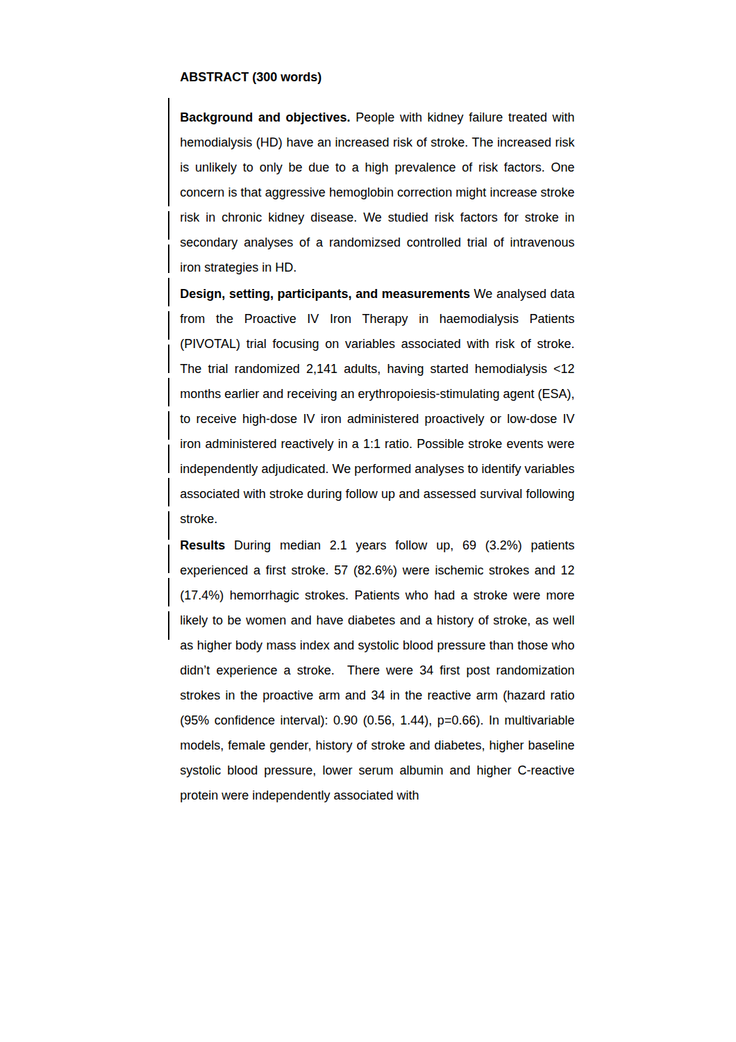ABSTRACT (300 words)
Background and objectives. People with kidney failure treated with hemodialysis (HD) have an increased risk of stroke. The increased risk is unlikely to only be due to a high prevalence of risk factors. One concern is that aggressive hemoglobin correction might increase stroke risk in chronic kidney disease. We studied risk factors for stroke in secondary analyses of a randomizsed controlled trial of intravenous iron strategies in HD.
Design, setting, participants, and measurements We analysed data from the Proactive IV Iron Therapy in haemodialysis Patients (PIVOTAL) trial focusing on variables associated with risk of stroke. The trial randomized 2,141 adults, having started hemodialysis <12 months earlier and receiving an erythropoiesis-stimulating agent (ESA), to receive high-dose IV iron administered proactively or low-dose IV iron administered reactively in a 1:1 ratio. Possible stroke events were independently adjudicated. We performed analyses to identify variables associated with stroke during follow up and assessed survival following stroke.
Results During median 2.1 years follow up, 69 (3.2%) patients experienced a first stroke. 57 (82.6%) were ischemic strokes and 12 (17.4%) hemorrhagic strokes. Patients who had a stroke were more likely to be women and have diabetes and a history of stroke, as well as higher body mass index and systolic blood pressure than those who didn’t experience a stroke. There were 34 first post randomization strokes in the proactive arm and 34 in the reactive arm (hazard ratio (95% confidence interval): 0.90 (0.56, 1.44), p=0.66). In multivariable models, female gender, history of stroke and diabetes, higher baseline systolic blood pressure, lower serum albumin and higher C-reactive protein were independently associated with